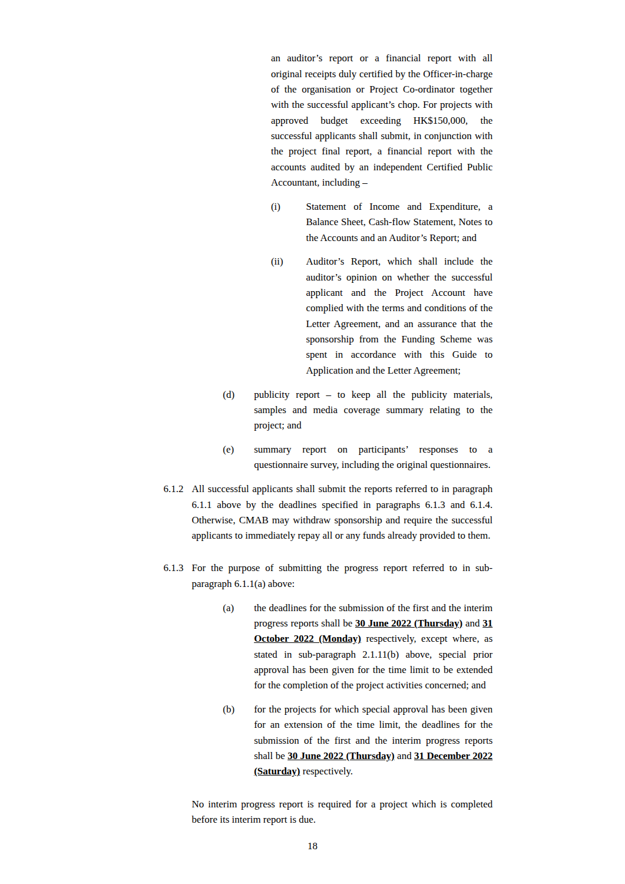an auditor’s report or a financial report with all original receipts duly certified by the Officer-in-charge of the organisation or Project Co-ordinator together with the successful applicant’s chop. For projects with approved budget exceeding HK$150,000, the successful applicants shall submit, in conjunction with the project final report, a financial report with the accounts audited by an independent Certified Public Accountant, including –
(i)
Statement of Income and Expenditure, a Balance Sheet, Cash-flow Statement, Notes to the Accounts and an Auditor’s Report; and
(ii)
Auditor’s Report, which shall include the auditor’s opinion on whether the successful applicant and the Project Account have complied with the terms and conditions of the Letter Agreement, and an assurance that the sponsorship from the Funding Scheme was spent in accordance with this Guide to Application and the Letter Agreement;
(d)
publicity report – to keep all the publicity materials, samples and media coverage summary relating to the project; and
(e)
summary report on participants’ responses to a questionnaire survey, including the original questionnaires.
6.1.2
All successful applicants shall submit the reports referred to in paragraph 6.1.1 above by the deadlines specified in paragraphs 6.1.3 and 6.1.4. Otherwise, CMAB may withdraw sponsorship and require the successful applicants to immediately repay all or any funds already provided to them.
6.1.3
For the purpose of submitting the progress report referred to in sub-paragraph 6.1.1(a) above:
(a)
the deadlines for the submission of the first and the interim progress reports shall be 30 June 2022 (Thursday) and 31 October 2022 (Monday) respectively, except where, as stated in sub-paragraph 2.1.11(b) above, special prior approval has been given for the time limit to be extended for the completion of the project activities concerned; and
(b)
for the projects for which special approval has been given for an extension of the time limit, the deadlines for the submission of the first and the interim progress reports shall be 30 June 2022 (Thursday) and 31 December 2022 (Saturday) respectively.
No interim progress report is required for a project which is completed before its interim report is due.
18